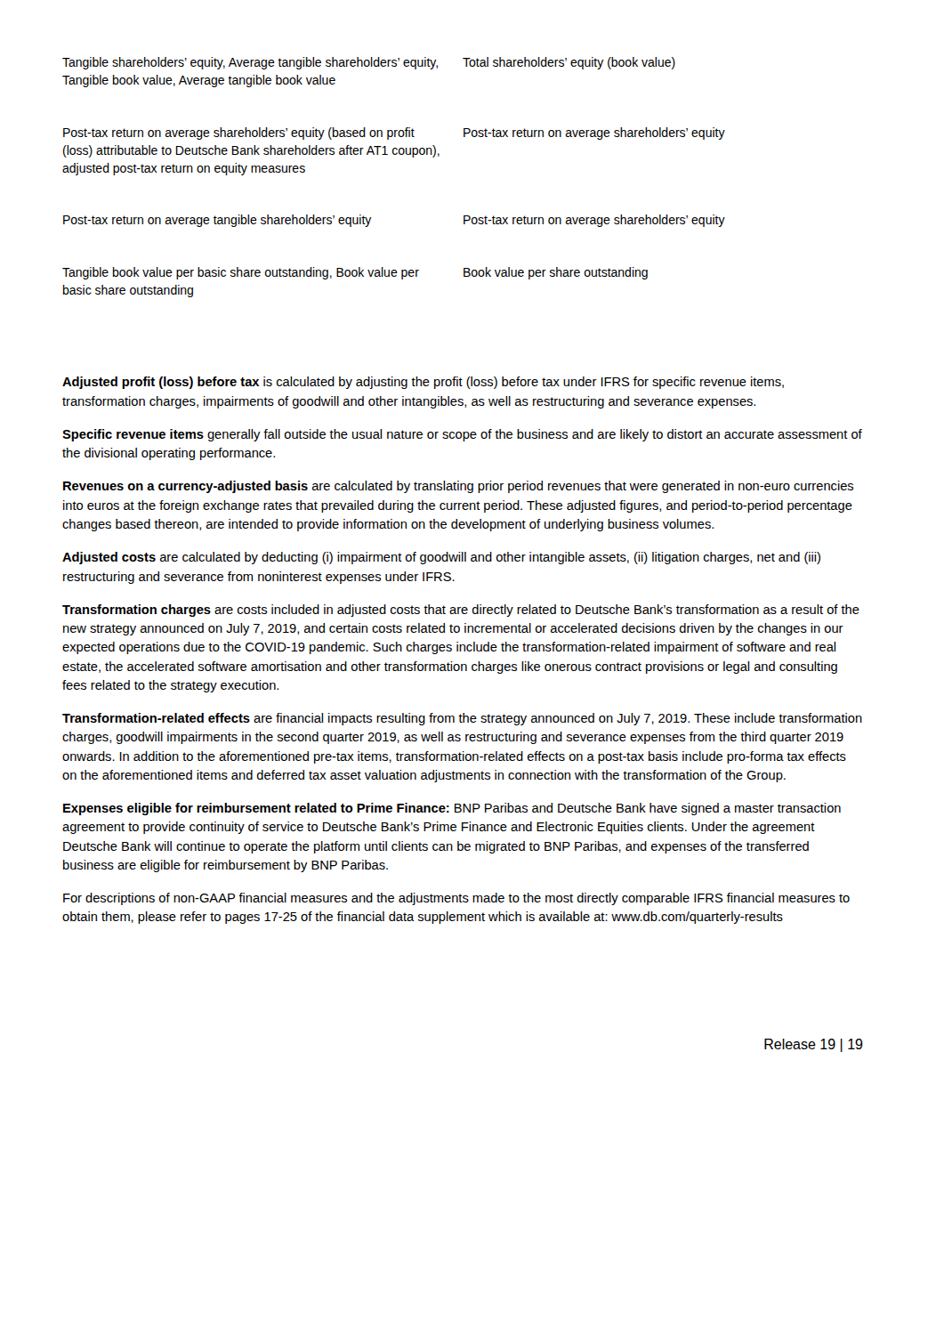| Tangible shareholders’ equity, Average tangible shareholders’ equity, Tangible book value, Average tangible book value | Total shareholders’ equity (book value) |
| Post-tax return on average shareholders’ equity (based on profit (loss) attributable to Deutsche Bank shareholders after AT1 coupon), adjusted post-tax return on equity measures | Post-tax return on average shareholders’ equity |
| Post-tax return on average tangible shareholders’ equity | Post-tax return on average shareholders’ equity |
| Tangible book value per basic share outstanding, Book value per basic share outstanding | Book value per share outstanding |
Adjusted profit (loss) before tax is calculated by adjusting the profit (loss) before tax under IFRS for specific revenue items, transformation charges, impairments of goodwill and other intangibles, as well as restructuring and severance expenses.
Specific revenue items generally fall outside the usual nature or scope of the business and are likely to distort an accurate assessment of the divisional operating performance.
Revenues on a currency-adjusted basis are calculated by translating prior period revenues that were generated in non-euro currencies into euros at the foreign exchange rates that prevailed during the current period. These adjusted figures, and period-to-period percentage changes based thereon, are intended to provide information on the development of underlying business volumes.
Adjusted costs are calculated by deducting (i) impairment of goodwill and other intangible assets, (ii) litigation charges, net and (iii) restructuring and severance from noninterest expenses under IFRS.
Transformation charges are costs included in adjusted costs that are directly related to Deutsche Bank’s transformation as a result of the new strategy announced on July 7, 2019, and certain costs related to incremental or accelerated decisions driven by the changes in our expected operations due to the COVID-19 pandemic. Such charges include the transformation-related impairment of software and real estate, the accelerated software amortisation and other transformation charges like onerous contract provisions or legal and consulting fees related to the strategy execution.
Transformation-related effects are financial impacts resulting from the strategy announced on July 7, 2019. These include transformation charges, goodwill impairments in the second quarter 2019, as well as restructuring and severance expenses from the third quarter 2019 onwards. In addition to the aforementioned pre-tax items, transformation-related effects on a post-tax basis include pro-forma tax effects on the aforementioned items and deferred tax asset valuation adjustments in connection with the transformation of the Group.
Expenses eligible for reimbursement related to Prime Finance: BNP Paribas and Deutsche Bank have signed a master transaction agreement to provide continuity of service to Deutsche Bank’s Prime Finance and Electronic Equities clients. Under the agreement Deutsche Bank will continue to operate the platform until clients can be migrated to BNP Paribas, and expenses of the transferred business are eligible for reimbursement by BNP Paribas.
For descriptions of non-GAAP financial measures and the adjustments made to the most directly comparable IFRS financial measures to obtain them, please refer to pages 17-25 of the financial data supplement which is available at: www.db.com/quarterly-results
Release 19 | 19